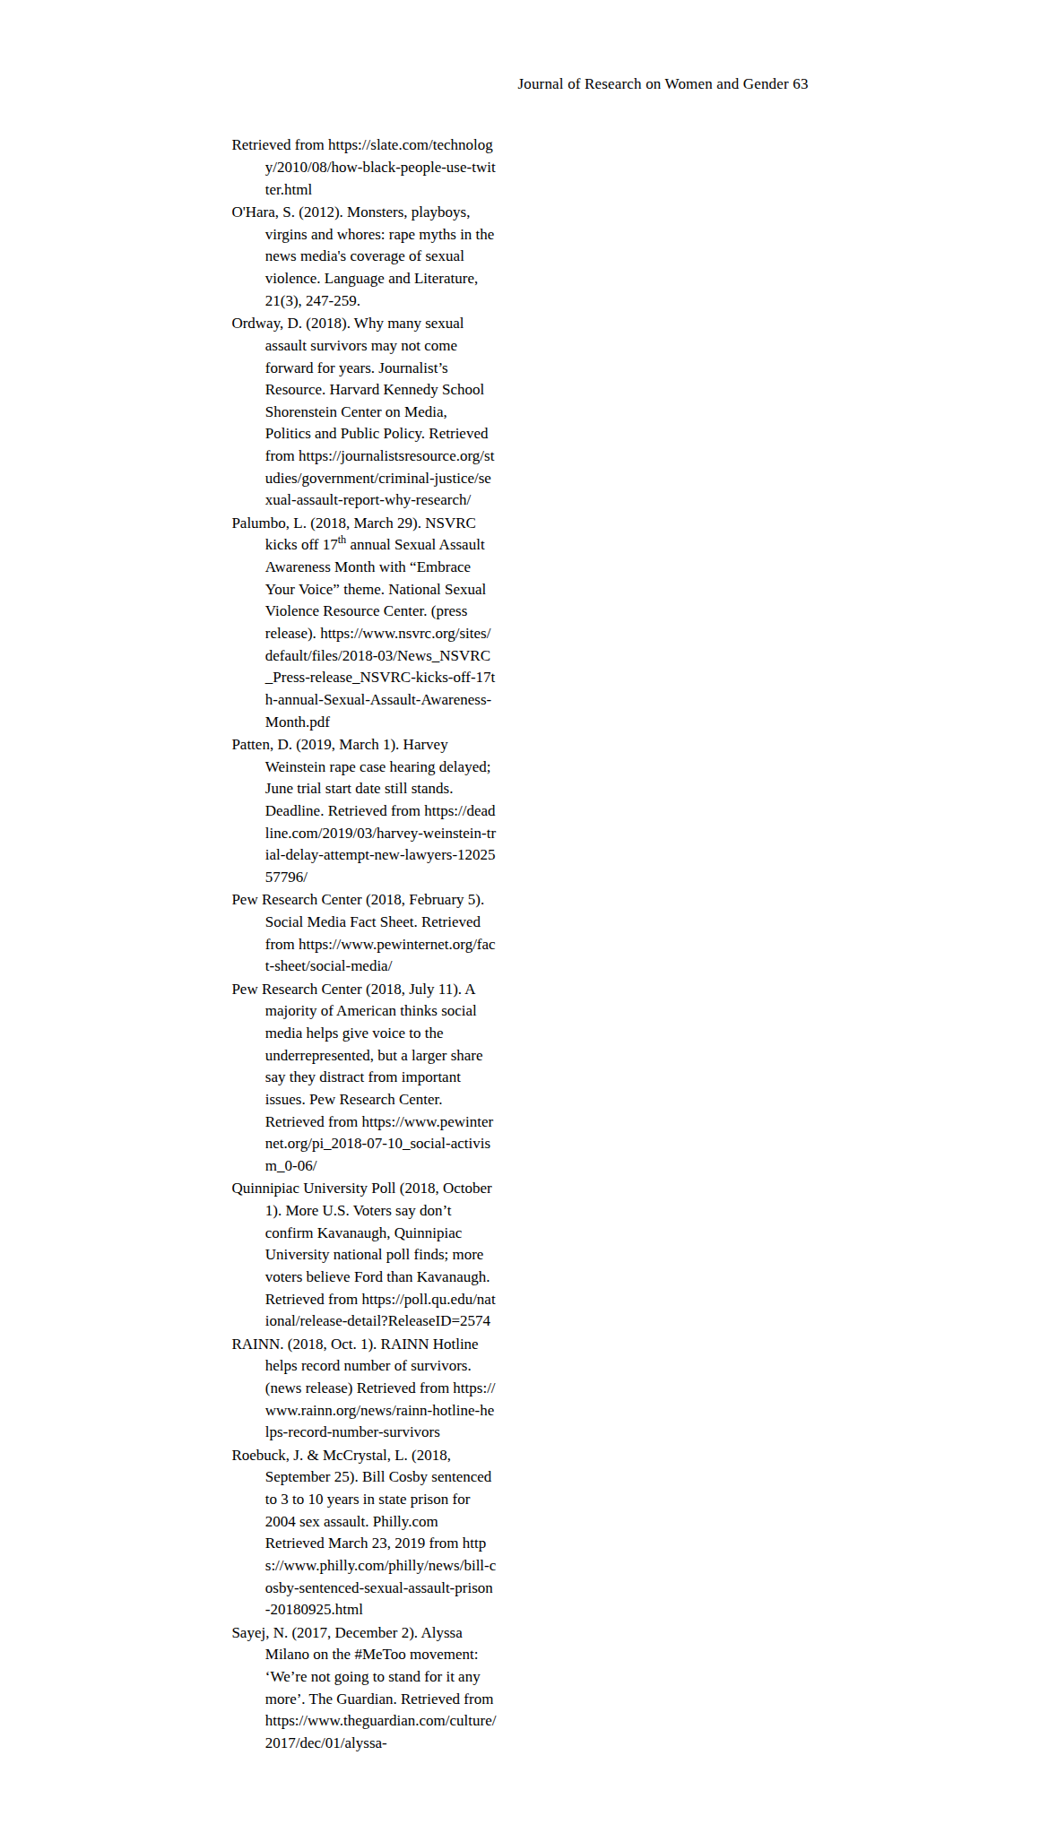Journal of Research on Women and Gender 63
Retrieved from https://slate.com/technology/2010/08/how-black-people-use-twitter.html
O'Hara, S. (2012). Monsters, playboys, virgins and whores: rape myths in the news media's coverage of sexual violence. Language and Literature, 21(3), 247-259.
Ordway, D. (2018). Why many sexual assault survivors may not come forward for years. Journalist’s Resource. Harvard Kennedy School Shorenstein Center on Media, Politics and Public Policy. Retrieved from https://journalistsresource.org/studies/government/criminal-justice/sexual-assault-report-why-research/
Palumbo, L. (2018, March 29). NSVRC kicks off 17th annual Sexual Assault Awareness Month with “Embrace Your Voice” theme. National Sexual Violence Resource Center. (press release). https://www.nsvrc.org/sites/default/files/2018-03/News_NSVRC_Press-release_NSVRC-kicks-off-17th-annual-Sexual-Assault-Awareness-Month.pdf
Patten, D. (2019, March 1). Harvey Weinstein rape case hearing delayed; June trial start date still stands. Deadline. Retrieved from https://deadline.com/2019/03/harvey-weinstein-trial-delay-attempt-new-lawyers-1202557796/
Pew Research Center (2018, February 5). Social Media Fact Sheet. Retrieved from https://www.pewinternet.org/fact-sheet/social-media/
Pew Research Center (2018, July 11). A majority of American thinks social media helps give voice to the underrepresented, but a larger share say they distract from important issues. Pew Research Center. Retrieved from https://www.pewinternet.org/pi_2018-07-10_social-activism_0-06/
Quinnipiac University Poll (2018, October 1). More U.S. Voters say don’t confirm Kavanaugh, Quinnipiac University national poll finds; more voters believe Ford than Kavanaugh. Retrieved from https://poll.qu.edu/national/release-detail?ReleaseID=2574
RAINN. (2018, Oct. 1). RAINN Hotline helps record number of survivors. (news release) Retrieved from https://www.rainn.org/news/rainn-hotline-helps-record-number-survivors
Roebuck, J. & McCrystal, L. (2018, September 25). Bill Cosby sentenced to 3 to 10 years in state prison for 2004 sex assault. Philly.com Retrieved March 23, 2019 from https://www.philly.com/philly/news/bill-cosby-sentenced-sexual-assault-prison-20180925.html
Sayej, N. (2017, December 2). Alyssa Milano on the #MeToo movement: ‘We’re not going to stand for it any more’. The Guardian. Retrieved from https://www.theguardian.com/culture/2017/dec/01/alyssa-